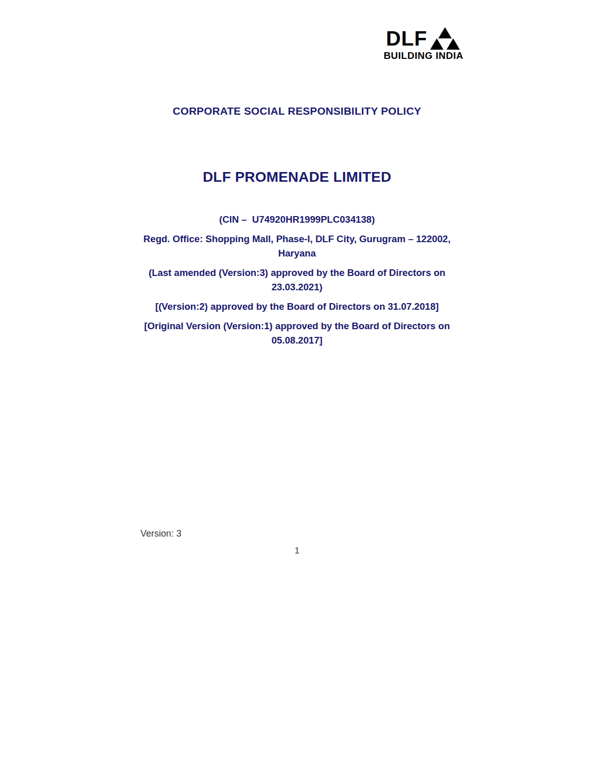DLF
BUILDING INDIA
CORPORATE SOCIAL RESPONSIBILITY POLICY
DLF PROMENADE LIMITED
(CIN – U74920HR1999PLC034138)
Regd. Office: Shopping Mall, Phase-I, DLF City, Gurugram – 122002, Haryana
(Last amended (Version:3) approved by the Board of Directors on 23.03.2021)
[(Version:2) approved by the Board of Directors on 31.07.2018]
[Original Version (Version:1) approved by the Board of Directors on 05.08.2017]
Version: 3
1